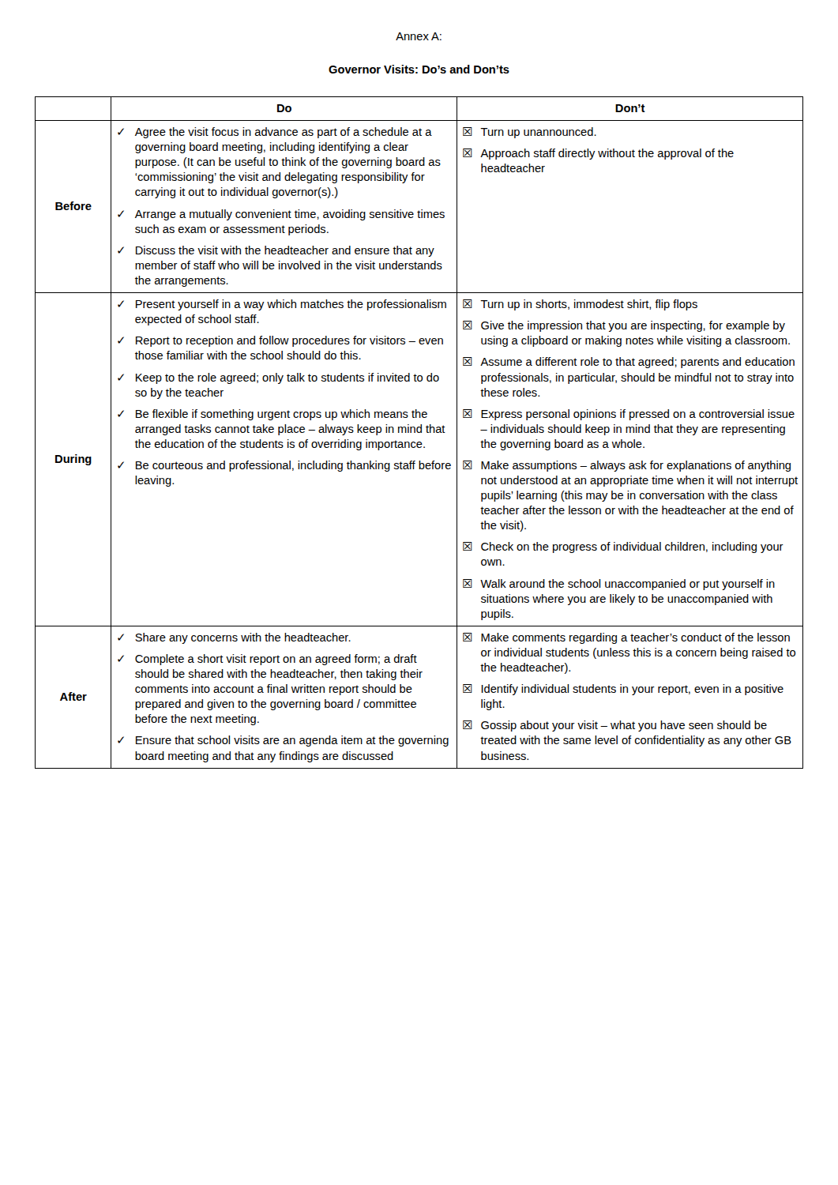Annex A:
Governor Visits: Do’s and Don’ts
| | Do | Don’t |
| --- | --- | --- |
| Before | ✓ Agree the visit focus in advance as part of a schedule at a governing board meeting, including identifying a clear purpose. (It can be useful to think of the governing board as ‘commissioning’ the visit and delegating responsibility for carrying it out to individual governor(s).) ✓ Arrange a mutually convenient time, avoiding sensitive times such as exam or assessment periods. ✓ Discuss the visit with the headteacher and ensure that any member of staff who will be involved in the visit understands the arrangements. | ☒ Turn up unannounced. ☒ Approach staff directly without the approval of the headteacher |
| During | ✓ Present yourself in a way which matches the professionalism expected of school staff. ✓ Report to reception and follow procedures for visitors – even those familiar with the school should do this. ✓ Keep to the role agreed; only talk to students if invited to do so by the teacher ✓ Be flexible if something urgent crops up which means the arranged tasks cannot take place – always keep in mind that the education of the students is of overriding importance. ✓ Be courteous and professional, including thanking staff before leaving. | ☒ Turn up in shorts, immodest shirt, flip flops ☒ Give the impression that you are inspecting, for example by using a clipboard or making notes while visiting a classroom. ☒ Assume a different role to that agreed; parents and education professionals, in particular, should be mindful not to stray into these roles. ☒ Express personal opinions if pressed on a controversial issue – individuals should keep in mind that they are representing the governing board as a whole. ☒ Make assumptions – always ask for explanations of anything not understood at an appropriate time when it will not interrupt pupils’ learning (this may be in conversation with the class teacher after the lesson or with the headteacher at the end of the visit). ☒ Check on the progress of individual children, including your own. ☒ Walk around the school unaccompanied or put yourself in situations where you are likely to be unaccompanied with pupils. |
| After | ✓ Share any concerns with the headteacher. ✓ Complete a short visit report on an agreed form; a draft should be shared with the headteacher, then taking their comments into account a final written report should be prepared and given to the governing board / committee before the next meeting. ✓ Ensure that school visits are an agenda item at the governing board meeting and that any findings are discussed | ☒ Make comments regarding a teacher’s conduct of the lesson or individual students (unless this is a concern being raised to the headteacher). ☒ Identify individual students in your report, even in a positive light. ☒ Gossip about your visit – what you have seen should be treated with the same level of confidentiality as any other GB business. |